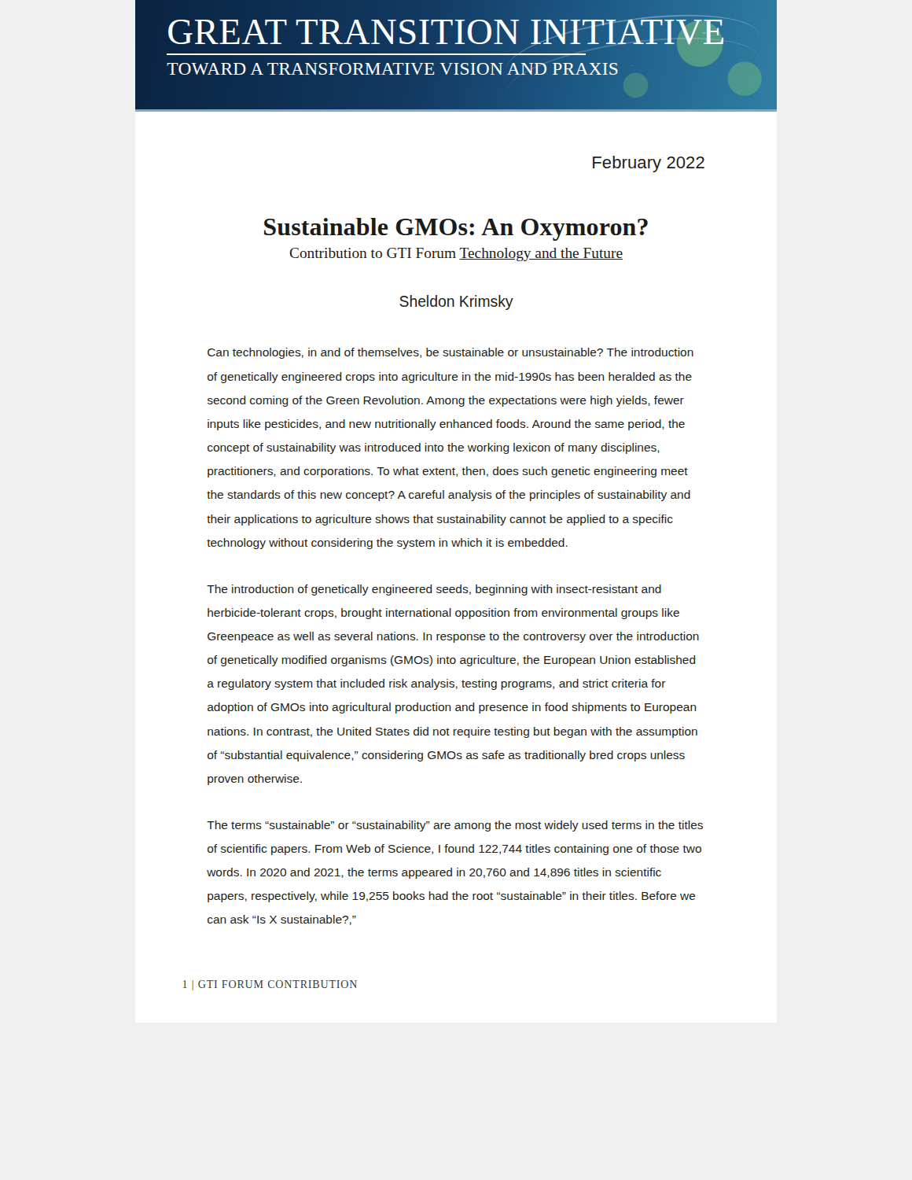Great Transition Initiative
Toward a Transformative Vision and Praxis
February 2022
Sustainable GMOs: An Oxymoron?
Contribution to GTI Forum Technology and the Future
Sheldon Krimsky
Can technologies, in and of themselves, be sustainable or unsustainable? The introduction of genetically engineered crops into agriculture in the mid-1990s has been heralded as the second coming of the Green Revolution. Among the expectations were high yields, fewer inputs like pesticides, and new nutritionally enhanced foods. Around the same period, the concept of sustainability was introduced into the working lexicon of many disciplines, practitioners, and corporations. To what extent, then, does such genetic engineering meet the standards of this new concept? A careful analysis of the principles of sustainability and their applications to agriculture shows that sustainability cannot be applied to a specific technology without considering the system in which it is embedded.
The introduction of genetically engineered seeds, beginning with insect-resistant and herbicide-tolerant crops, brought international opposition from environmental groups like Greenpeace as well as several nations. In response to the controversy over the introduction of genetically modified organisms (GMOs) into agriculture, the European Union established a regulatory system that included risk analysis, testing programs, and strict criteria for adoption of GMOs into agricultural production and presence in food shipments to European nations. In contrast, the United States did not require testing but began with the assumption of “substantial equivalence,” considering GMOs as safe as traditionally bred crops unless proven otherwise.
The terms “sustainable” or “sustainability” are among the most widely used terms in the titles of scientific papers. From Web of Science, I found 122,744 titles containing one of those two words. In 2020 and 2021, the terms appeared in 20,760 and 14,896 titles in scientific papers, respectively, while 19,255 books had the root “sustainable” in their titles. Before we can ask “Is X sustainable?,”
1 | GTI FORUM CONTRIBUTION